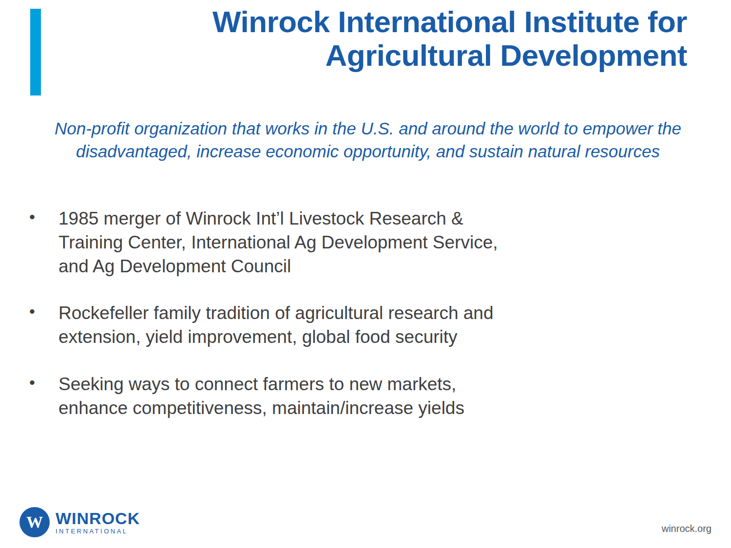Winrock International Institute for Agricultural Development
Non-profit organization that works in the U.S. and around the world to empower the disadvantaged, increase economic opportunity, and sustain natural resources
1985 merger of Winrock Int’l Livestock Research & Training Center, International Ag Development Service, and Ag Development Council
Rockefeller family tradition of agricultural research and extension, yield improvement, global food security
Seeking ways to connect farmers to new markets, enhance competitiveness, maintain/increase yields
W
WINROCK
INTERNATIONAL
winrock.org